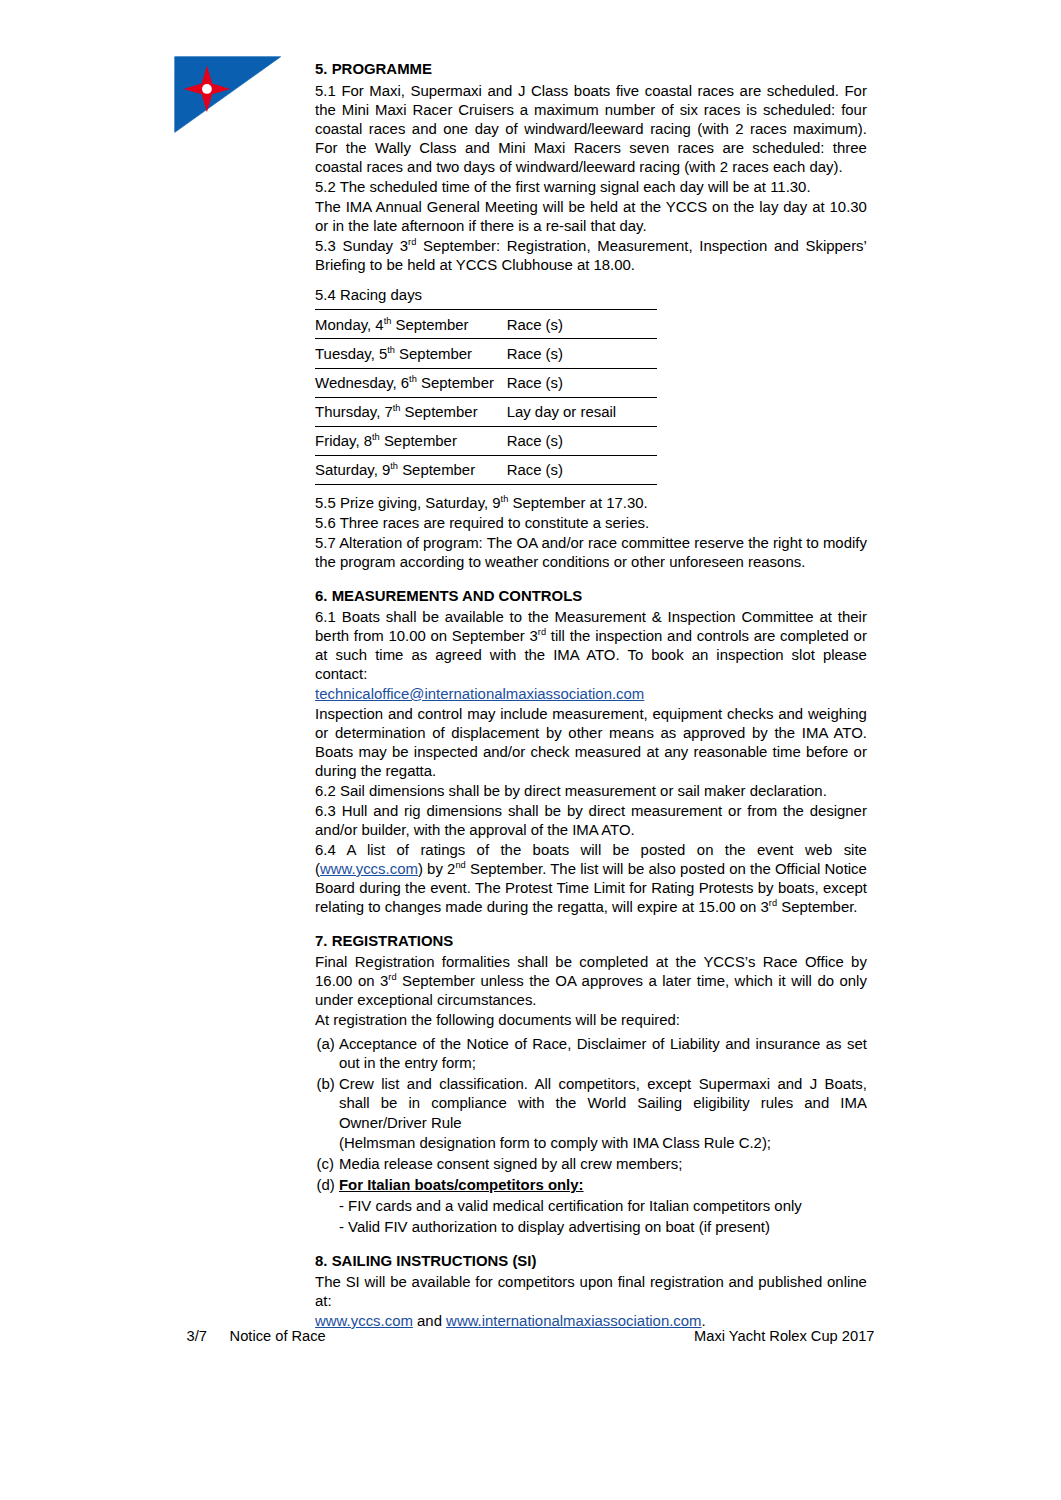5. PROGRAMME
5.1 For Maxi, Supermaxi and J Class boats five coastal races are scheduled. For the Mini Maxi Racer Cruisers a maximum number of six races is scheduled: four coastal races and one day of windward/leeward racing (with 2 races maximum). For the Wally Class and Mini Maxi Racers seven races are scheduled: three coastal races and two days of windward/leeward racing (with 2 races each day).
5.2 The scheduled time of the first warning signal each day will be at 11.30.
The IMA Annual General Meeting will be held at the YCCS on the lay day at 10.30 or in the late afternoon if there is a re-sail that day.
5.3 Sunday 3rd September: Registration, Measurement, Inspection and Skippers’ Briefing to be held at YCCS Clubhouse at 18.00.
5.4 Racing days
| Monday, 4 th September | Race (s) |
| Tuesday, 5 th September | Race (s) |
| Wednesday, 6 th September | Race (s) |
| Thursday, 7 th September | Lay day or resail |
| Friday, 8 th September | Race (s) |
| Saturday, 9 th September | Race (s) |
5.5 Prize giving, Saturday, 9th September at 17.30.
5.6 Three races are required to constitute a series.
5.7 Alteration of program: The OA and/or race committee reserve the right to modify the program according to weather conditions or other unforeseen reasons.
6. MEASUREMENTS AND CONTROLS
6.1 Boats shall be available to the Measurement & Inspection Committee at their berth from 10.00 on September 3rd till the inspection and controls are completed or at such time as agreed with the IMA ATO. To book an inspection slot please contact:
technicaloffice@internationalmaxiassociation.com
Inspection and control may include measurement, equipment checks and weighing or determination of displacement by other means as approved by the IMA ATO. Boats may be inspected and/or check measured at any reasonable time before or during the regatta.
6.2 Sail dimensions shall be by direct measurement or sail maker declaration.
6.3 Hull and rig dimensions shall be by direct measurement or from the designer and/or builder, with the approval of the IMA ATO.
6.4 A list of ratings of the boats will be posted on the event web site (www.yccs.com) by 2nd September. The list will be also posted on the Official Notice Board during the event. The Protest Time Limit for Rating Protests by boats, except relating to changes made during the regatta, will expire at 15.00 on 3rd September.
7. REGISTRATIONS
Final Registration formalities shall be completed at the YCCS’s Race Office by 16.00 on 3rd September unless the OA approves a later time, which it will do only under exceptional circumstances.
At registration the following documents will be required:
(a) Acceptance of the Notice of Race, Disclaimer of Liability and insurance as set out in the entry form;
(b) Crew list and classification. All competitors, except Supermaxi and J Boats, shall be in compliance with the World Sailing eligibility rules and IMA Owner/Driver Rule
(Helmsman designation form to comply with IMA Class Rule C.2);
(c) Media release consent signed by all crew members;
(d) For Italian boats/competitors only:
- FIV cards and a valid medical certification for Italian competitors only
- Valid FIV authorization to display advertising on boat (if present)
8. SAILING INSTRUCTIONS (SI)
The SI will be available for competitors upon final registration and published online at:
www.yccs.com and www.internationalmaxiassociation.com.
3/7 Notice of Race Maxi Yacht Rolex Cup 2017